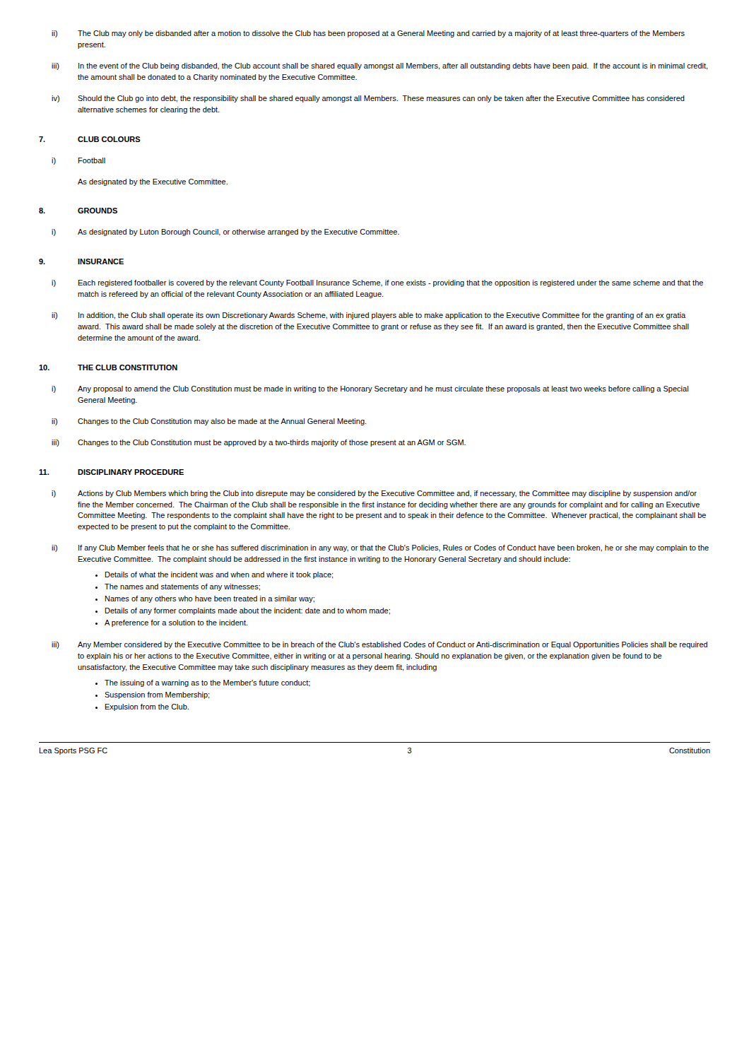ii)
The Club may only be disbanded after a motion to dissolve the Club has been proposed at a General Meeting and carried by a majority of at least three-quarters of the Members present.
iii)
In the event of the Club being disbanded, the Club account shall be shared equally amongst all Members, after all outstanding debts have been paid. If the account is in minimal credit, the amount shall be donated to a Charity nominated by the Executive Committee.
iv)
Should the Club go into debt, the responsibility shall be shared equally amongst all Members. These measures can only be taken after the Executive Committee has considered alternative schemes for clearing the debt.
7. CLUB COLOURS
i)
Football
As designated by the Executive Committee.
8. GROUNDS
i)
As designated by Luton Borough Council, or otherwise arranged by the Executive Committee.
9. INSURANCE
i)
Each registered footballer is covered by the relevant County Football Insurance Scheme, if one exists - providing that the opposition is registered under the same scheme and that the match is refereed by an official of the relevant County Association or an affiliated League.
ii)
In addition, the Club shall operate its own Discretionary Awards Scheme, with injured players able to make application to the Executive Committee for the granting of an ex gratia award. This award shall be made solely at the discretion of the Executive Committee to grant or refuse as they see fit. If an award is granted, then the Executive Committee shall determine the amount of the award.
10. THE CLUB CONSTITUTION
i)
Any proposal to amend the Club Constitution must be made in writing to the Honorary Secretary and he must circulate these proposals at least two weeks before calling a Special General Meeting.
ii)
Changes to the Club Constitution may also be made at the Annual General Meeting.
iii)
Changes to the Club Constitution must be approved by a two-thirds majority of those present at an AGM or SGM.
11. DISCIPLINARY PROCEDURE
i)
Actions by Club Members which bring the Club into disrepute may be considered by the Executive Committee and, if necessary, the Committee may discipline by suspension and/or fine the Member concerned. The Chairman of the Club shall be responsible in the first instance for deciding whether there are any grounds for complaint and for calling an Executive Committee Meeting. The respondents to the complaint shall have the right to be present and to speak in their defence to the Committee. Whenever practical, the complainant shall be expected to be present to put the complaint to the Committee.
ii)
If any Club Member feels that he or she has suffered discrimination in any way, or that the Club's Policies, Rules or Codes of Conduct have been broken, he or she may complain to the Executive Committee. The complaint should be addressed in the first instance in writing to the Honorary General Secretary and should include:
Details of what the incident was and when and where it took place;
The names and statements of any witnesses;
Names of any others who have been treated in a similar way;
Details of any former complaints made about the incident: date and to whom made;
A preference for a solution to the incident.
iii)
Any Member considered by the Executive Committee to be in breach of the Club's established Codes of Conduct or Anti-discrimination or Equal Opportunities Policies shall be required to explain his or her actions to the Executive Committee, either in writing or at a personal hearing. Should no explanation be given, or the explanation given be found to be unsatisfactory, the Executive Committee may take such disciplinary measures as they deem fit, including
The issuing of a warning as to the Member's future conduct;
Suspension from Membership;
Expulsion from the Club.
Lea Sports PSG FC
3
Constitution